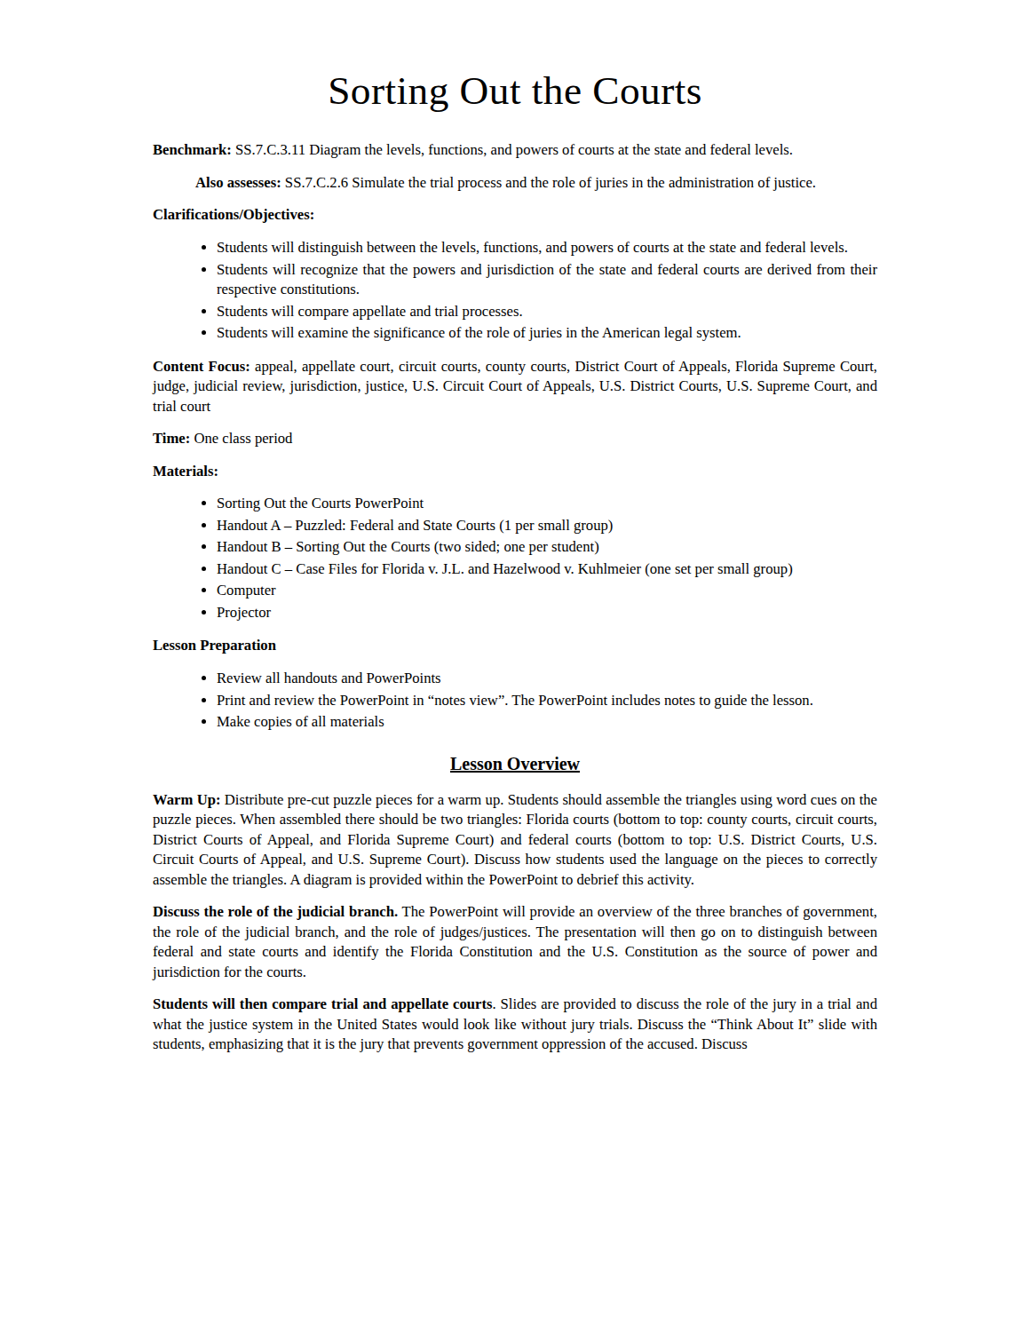Sorting Out the Courts
Benchmark: SS.7.C.3.11 Diagram the levels, functions, and powers of courts at the state and federal levels.
Also assesses: SS.7.C.2.6 Simulate the trial process and the role of juries in the administration of justice.
Clarifications/Objectives:
Students will distinguish between the levels, functions, and powers of courts at the state and federal levels.
Students will recognize that the powers and jurisdiction of the state and federal courts are derived from their respective constitutions.
Students will compare appellate and trial processes.
Students will examine the significance of the role of juries in the American legal system.
Content Focus: appeal, appellate court, circuit courts, county courts, District Court of Appeals, Florida Supreme Court, judge, judicial review, jurisdiction, justice, U.S. Circuit Court of Appeals, U.S. District Courts, U.S. Supreme Court, and trial court
Time: One class period
Materials:
Sorting Out the Courts PowerPoint
Handout A – Puzzled: Federal and State Courts (1 per small group)
Handout B – Sorting Out the Courts (two sided; one per student)
Handout C – Case Files for Florida v. J.L. and Hazelwood v. Kuhlmeier (one set per small group)
Computer
Projector
Lesson Preparation
Review all handouts and PowerPoints
Print and review the PowerPoint in “notes view”. The PowerPoint includes notes to guide the lesson.
Make copies of all materials
Lesson Overview
Warm Up: Distribute pre-cut puzzle pieces for a warm up. Students should assemble the triangles using word cues on the puzzle pieces. When assembled there should be two triangles: Florida courts (bottom to top: county courts, circuit courts, District Courts of Appeal, and Florida Supreme Court) and federal courts (bottom to top: U.S. District Courts, U.S. Circuit Courts of Appeal, and U.S. Supreme Court). Discuss how students used the language on the pieces to correctly assemble the triangles. A diagram is provided within the PowerPoint to debrief this activity.
Discuss the role of the judicial branch. The PowerPoint will provide an overview of the three branches of government, the role of the judicial branch, and the role of judges/justices. The presentation will then go on to distinguish between federal and state courts and identify the Florida Constitution and the U.S. Constitution as the source of power and jurisdiction for the courts.
Students will then compare trial and appellate courts. Slides are provided to discuss the role of the jury in a trial and what the justice system in the United States would look like without jury trials. Discuss the “Think About It” slide with students, emphasizing that it is the jury that prevents government oppression of the accused. Discuss